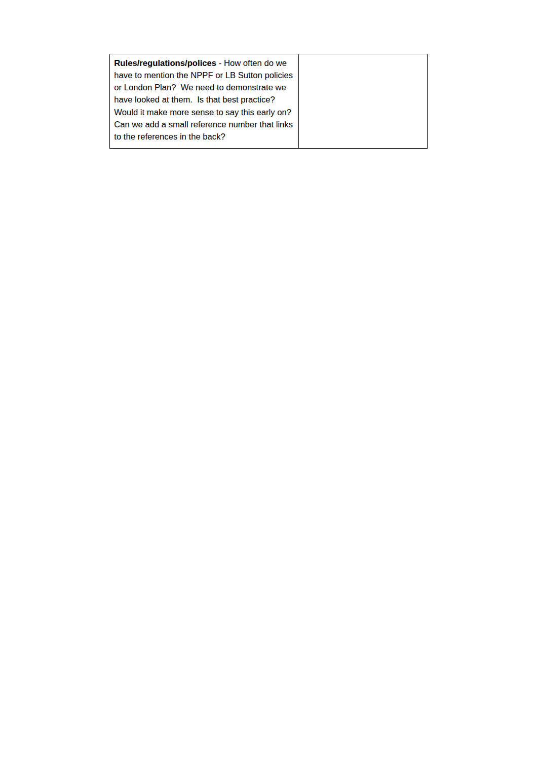| Rules/regulations/polices - How often do we have to mention the NPPF or LB Sutton policies or London Plan? We need to demonstrate we have looked at them. Is that best practice? Would it make more sense to say this early on? Can we add a small reference number that links to the references in the back? | |